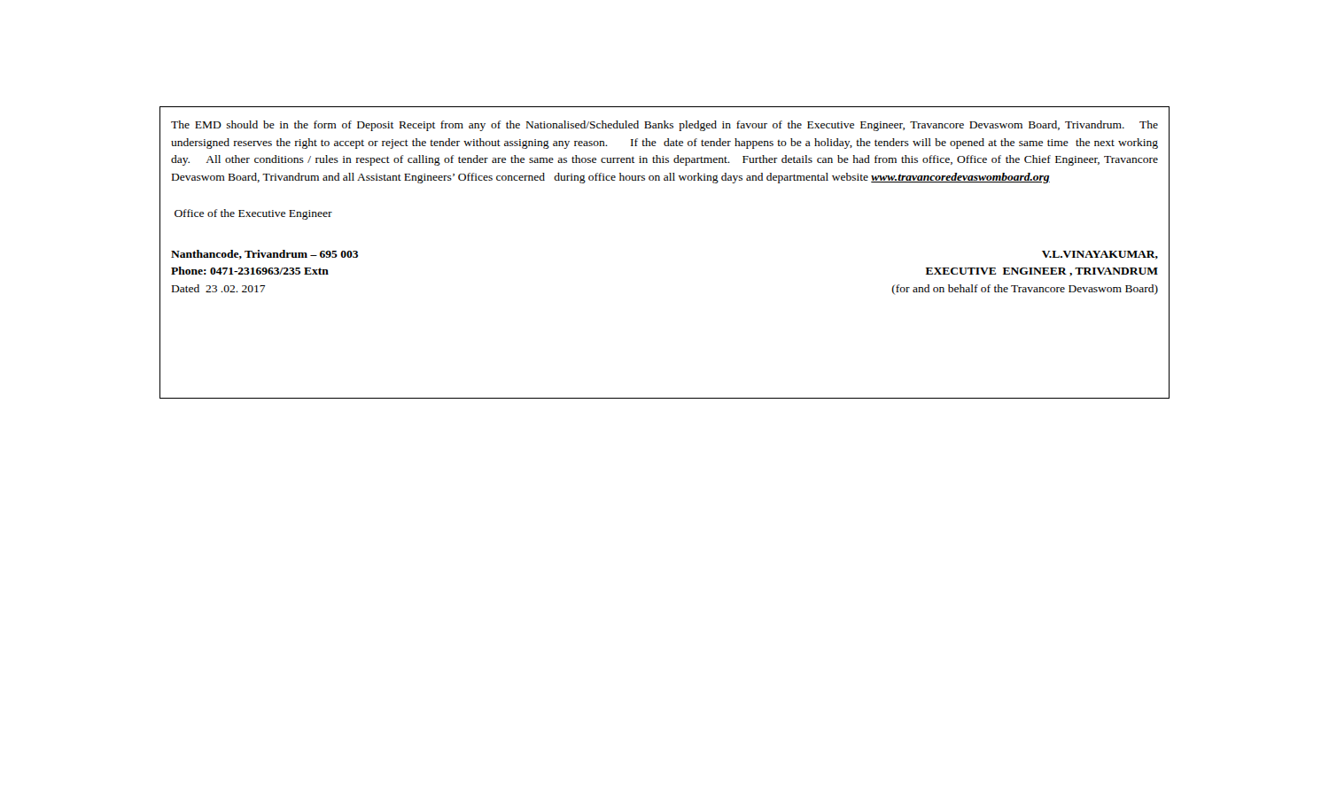The EMD should be in the form of Deposit Receipt from any of the Nationalised/Scheduled Banks pledged in favour of the Executive Engineer, Travancore Devaswom Board, Trivandrum. The undersigned reserves the right to accept or reject the tender without assigning any reason. If the date of tender happens to be a holiday, the tenders will be opened at the same time the next working day. All other conditions / rules in respect of calling of tender are the same as those current in this department. Further details can be had from this office, Office of the Chief Engineer, Travancore Devaswom Board, Trivandrum and all Assistant Engineers’ Offices concerned during office hours on all working days and departmental website www.travancoredevaswomboard.org
Office of the Executive Engineer
| Nanthancode, Trivandrum – 695 003 Phone: 0471-2316963/235 Extn Dated 23 .02. 2017 | V.L.VINAYAKUMAR, EXECUTIVE ENGINEER , TRIVANDRUM (for and on behalf of the Travancore Devaswom Board) |